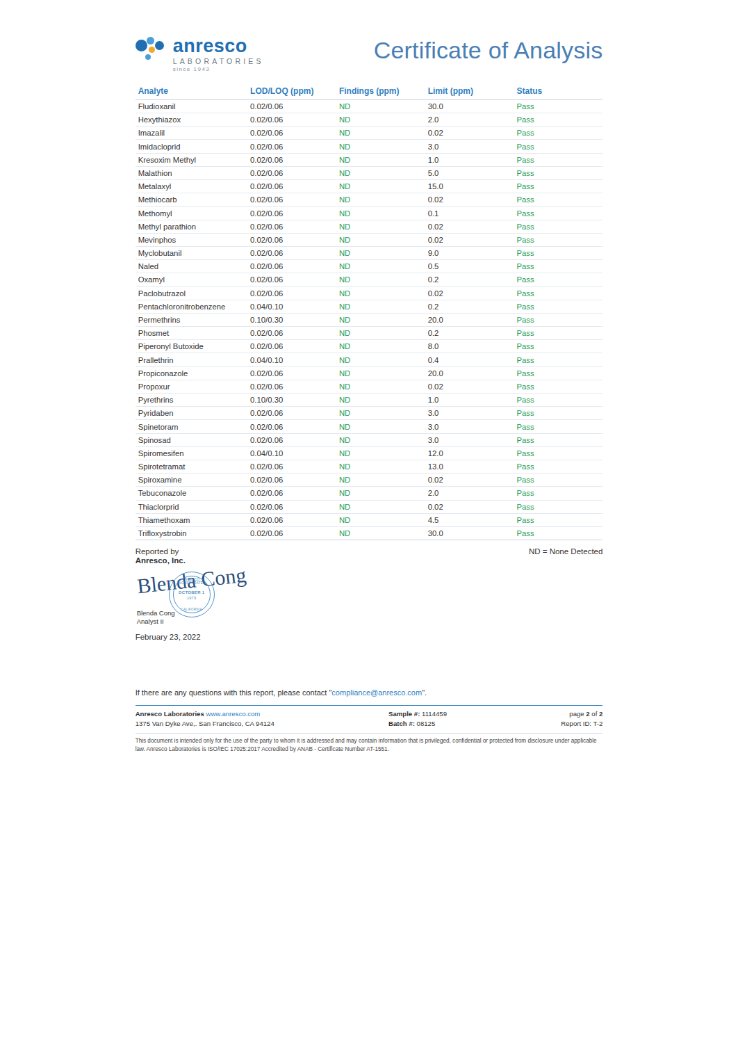anresco
LABORATORIES
since 1943
Certificate of Analysis
| Analyte | LOD/LOQ (ppm) | Findings (ppm) | Limit (ppm) | Status |
| --- | --- | --- | --- | --- |
| Fludioxanil | 0.02/0.06 | ND | 30.0 | Pass |
| Hexythiazox | 0.02/0.06 | ND | 2.0 | Pass |
| Imazalil | 0.02/0.06 | ND | 0.02 | Pass |
| Imidacloprid | 0.02/0.06 | ND | 3.0 | Pass |
| Kresoxim Methyl | 0.02/0.06 | ND | 1.0 | Pass |
| Malathion | 0.02/0.06 | ND | 5.0 | Pass |
| Metalaxyl | 0.02/0.06 | ND | 15.0 | Pass |
| Methiocarb | 0.02/0.06 | ND | 0.02 | Pass |
| Methomyl | 0.02/0.06 | ND | 0.1 | Pass |
| Methyl parathion | 0.02/0.06 | ND | 0.02 | Pass |
| Mevinphos | 0.02/0.06 | ND | 0.02 | Pass |
| Myclobutanil | 0.02/0.06 | ND | 9.0 | Pass |
| Naled | 0.02/0.06 | ND | 0.5 | Pass |
| Oxamyl | 0.02/0.06 | ND | 0.2 | Pass |
| Paclobutrazol | 0.02/0.06 | ND | 0.02 | Pass |
| Pentachloronitrobenzene | 0.04/0.10 | ND | 0.2 | Pass |
| Permethrins | 0.10/0.30 | ND | 20.0 | Pass |
| Phosmet | 0.02/0.06 | ND | 0.2 | Pass |
| Piperonyl Butoxide | 0.02/0.06 | ND | 8.0 | Pass |
| Prallethrin | 0.04/0.10 | ND | 0.4 | Pass |
| Propiconazole | 0.02/0.06 | ND | 20.0 | Pass |
| Propoxur | 0.02/0.06 | ND | 0.02 | Pass |
| Pyrethrins | 0.10/0.30 | ND | 1.0 | Pass |
| Pyridaben | 0.02/0.06 | ND | 3.0 | Pass |
| Spinetoram | 0.02/0.06 | ND | 3.0 | Pass |
| Spinosad | 0.02/0.06 | ND | 3.0 | Pass |
| Spiromesifen | 0.04/0.10 | ND | 12.0 | Pass |
| Spirotetramat | 0.02/0.06 | ND | 13.0 | Pass |
| Spiroxamine | 0.02/0.06 | ND | 0.02 | Pass |
| Tebuconazole | 0.02/0.06 | ND | 2.0 | Pass |
| Thiaclorprid | 0.02/0.06 | ND | 0.02 | Pass |
| Thiamethoxam | 0.02/0.06 | ND | 4.5 | Pass |
| Trifloxystrobin | 0.02/0.06 | ND | 30.0 | Pass |
Reported by
Anresco, Inc.
ND = None Detected
Blenda Cong
ANRESCO, INCORPORATED
OCTOBER 1
1979
CALIFORNIA
Blenda Cong
Analyst II
February 23, 2022
If there are any questions with this report, please contact "compliance@anresco.com".
Anresco Laboratories www.anresco.com
1375 Van Dyke Ave,. San Francisco, CA 94124
Sample #: 1114459
Batch #: 08125
page 2 of 2
Report ID: T-2
This document is intended only for the use of the party to whom it is addressed and may contain information that is privileged, confidential or protected from disclosure under applicable law. Anresco Laboratories is ISO/IEC 17025:2017 Accredited by ANAB - Certificate Number AT-1551.